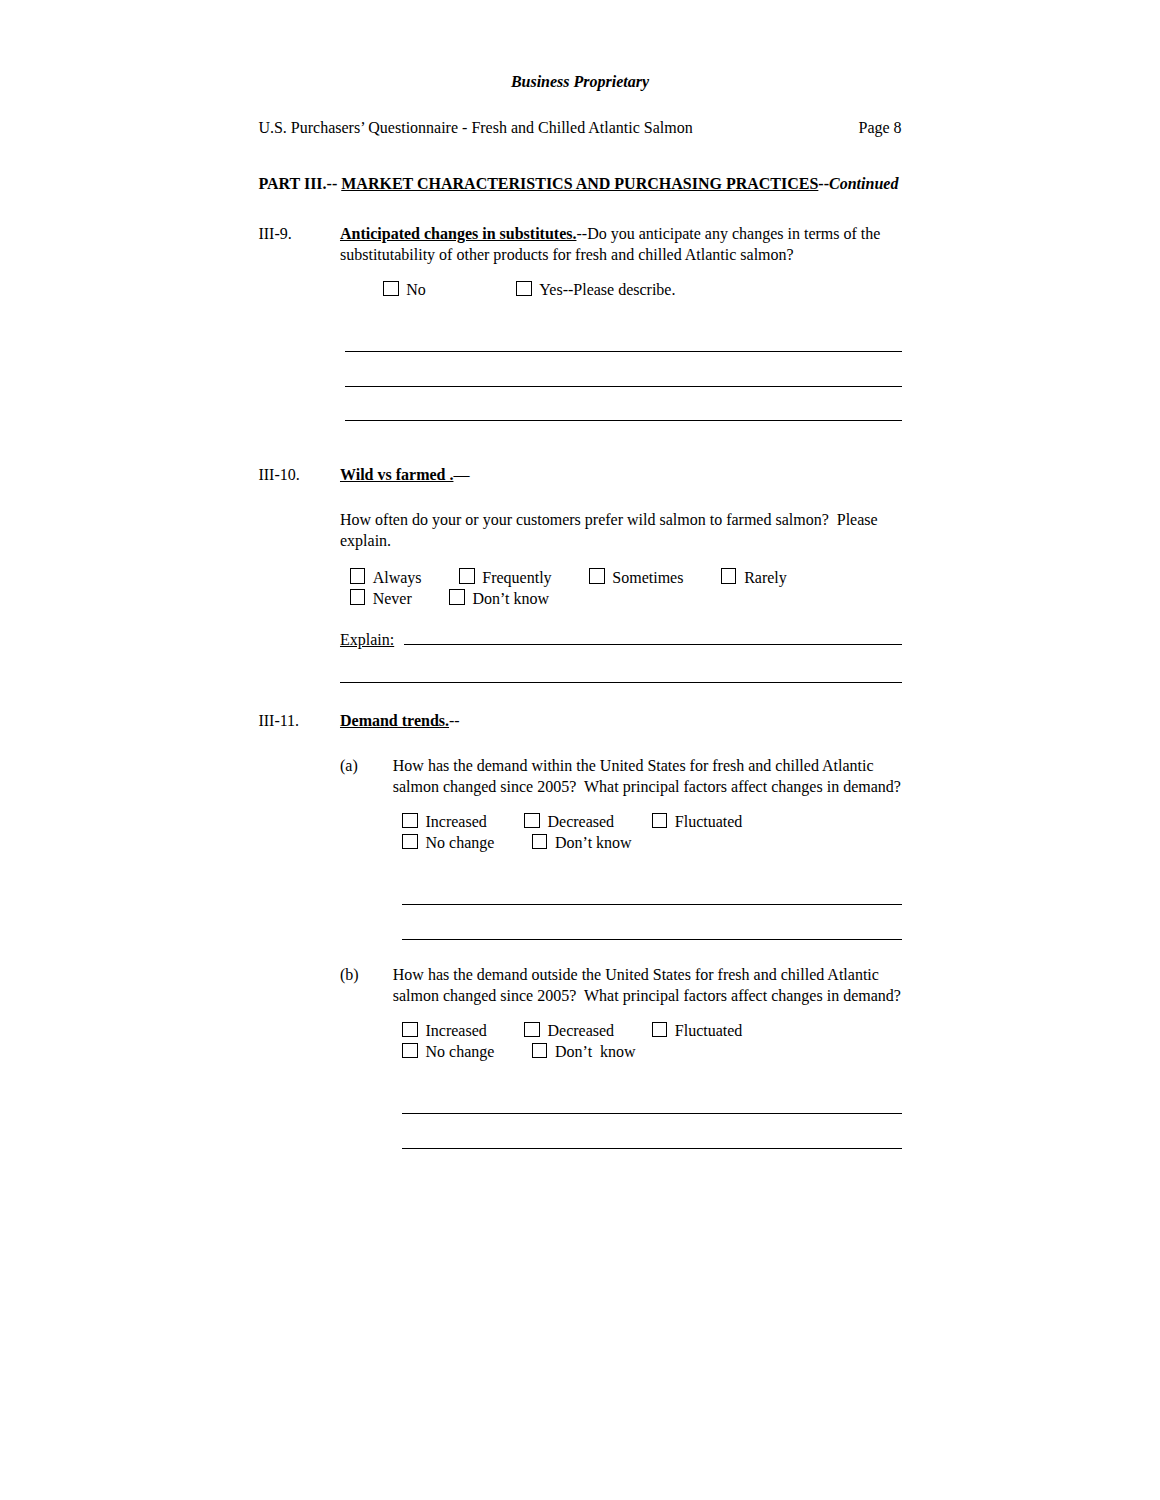Business Proprietary
U.S. Purchasers’ Questionnaire - Fresh and Chilled Atlantic Salmon
Page 8
PART III.-- MARKET CHARACTERISTICS AND PURCHASING PRACTICES--Continued
III-9.
Anticipated changes in substitutes.--Do you anticipate any changes in terms of the substitutability of other products for fresh and chilled Atlantic salmon?
No Yes--Please describe.
III-10.
Wild vs farmed .—
How often do your or your customers prefer wild salmon to farmed salmon? Please explain.
Always Frequently Sometimes Rarely Never Don’t know
Explain:
III-11.
Demand trends.--
(a)
How has the demand within the United States for fresh and chilled Atlantic salmon changed since 2005? What principal factors affect changes in demand?
Increased Decreased Fluctuated No change Don’t know
(b)
How has the demand outside the United States for fresh and chilled Atlantic salmon changed since 2005? What principal factors affect changes in demand?
Increased Decreased Fluctuated No change Don’t know